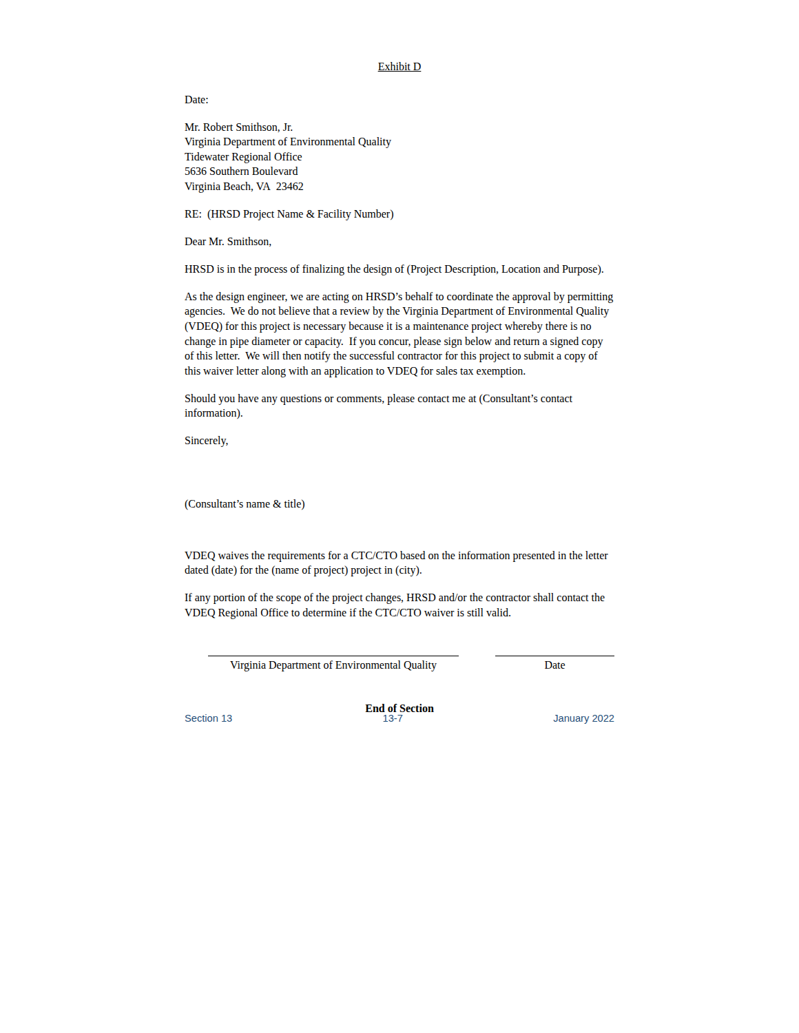Exhibit D
Date:
Mr. Robert Smithson, Jr.
Virginia Department of Environmental Quality
Tidewater Regional Office
5636 Southern Boulevard
Virginia Beach, VA 23462
RE: (HRSD Project Name & Facility Number)
Dear Mr. Smithson,
HRSD is in the process of finalizing the design of (Project Description, Location and Purpose).
As the design engineer, we are acting on HRSD’s behalf to coordinate the approval by permitting agencies. We do not believe that a review by the Virginia Department of Environmental Quality (VDEQ) for this project is necessary because it is a maintenance project whereby there is no change in pipe diameter or capacity. If you concur, please sign below and return a signed copy of this letter. We will then notify the successful contractor for this project to submit a copy of this waiver letter along with an application to VDEQ for sales tax exemption.
Should you have any questions or comments, please contact me at (Consultant’s contact information).
Sincerely,
(Consultant’s name & title)
VDEQ waives the requirements for a CTC/CTO based on the information presented in the letter dated (date) for the (name of project) project in (city).
If any portion of the scope of the project changes, HRSD and/or the contractor shall contact the VDEQ Regional Office to determine if the CTC/CTO waiver is still valid.
Virginia Department of Environmental Quality
Date
End of Section
Section 13 13-7 January 2022